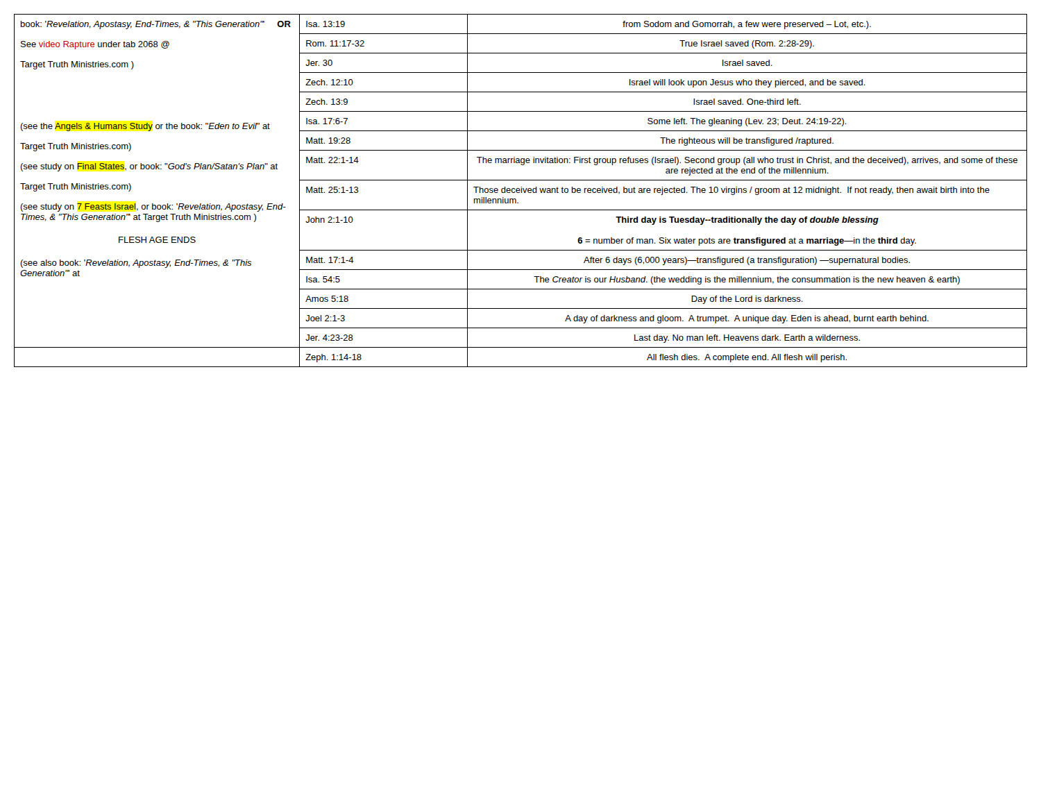| book: ' Revelation, Apostasy, End-Times, & "This Generation" ' OR See video Rapture under tab 2068 @ Target Truth Ministries.com ) (see the Angels & Humans Study or the book: " Eden to Evil " at Target Truth Ministries.com) (see study on Final States , or book: " God's Plan/Satan's Plan " at Target Truth Ministries.com) (see study on 7 Feasts Israel , or book: ' Revelation, Apostasy, End-Times, & "This Generation" ' at Target Truth Ministries.com ) FLESH AGE ENDS (see also book: ' Revelation, Apostasy, End-Times, & "This Generation" ' at | Isa. 13:19 | from Sodom and Gomorrah, a few were preserved – Lot, etc.). |
| Rom. 11:17-32 | True Israel saved (Rom. 2:28-29). |
| Jer. 30 | Israel saved. |
| Zech. 12:10 | Israel will look upon Jesus who they pierced, and be saved. |
| Zech. 13:9 | Israel saved. One-third left. |
| Isa. 17:6-7 | Some left. The gleaning (Lev. 23; Deut. 24:19-22). |
| Matt. 19:28 | The righteous will be transfigured /raptured. |
| Matt. 22:1-14 | The marriage invitation: First group refuses (Israel). Second group (all who trust in Christ, and the deceived), arrives, and some of these are rejected at the end of the millennium. |
| Matt. 25:1-13 | Those deceived want to be received, but are rejected. The 10 virgins / groom at 12 midnight. If not ready, then await birth into the millennium. |
| John 2:1-10 | Third day is Tuesday--traditionally the day of double blessing 6 = number of man. Six water pots are transfigured at a marriage —in the third day. |
| Matt. 17:1-4 | After 6 days (6,000 years)—transfigured (a transfiguration) —supernatural bodies. |
| Isa. 54:5 | The Creator is our Husband . (the wedding is the millennium, the consummation is the new heaven & earth) |
| Amos 5:18 | Day of the Lord is darkness. |
| Joel 2:1-3 | A day of darkness and gloom. A trumpet. A unique day. Eden is ahead, burnt earth behind. |
| Jer. 4:23-28 | Last day. No man left. Heavens dark. Earth a wilderness. |
| | Zeph. 1:14-18 | All flesh dies. A complete end. All flesh will perish. |